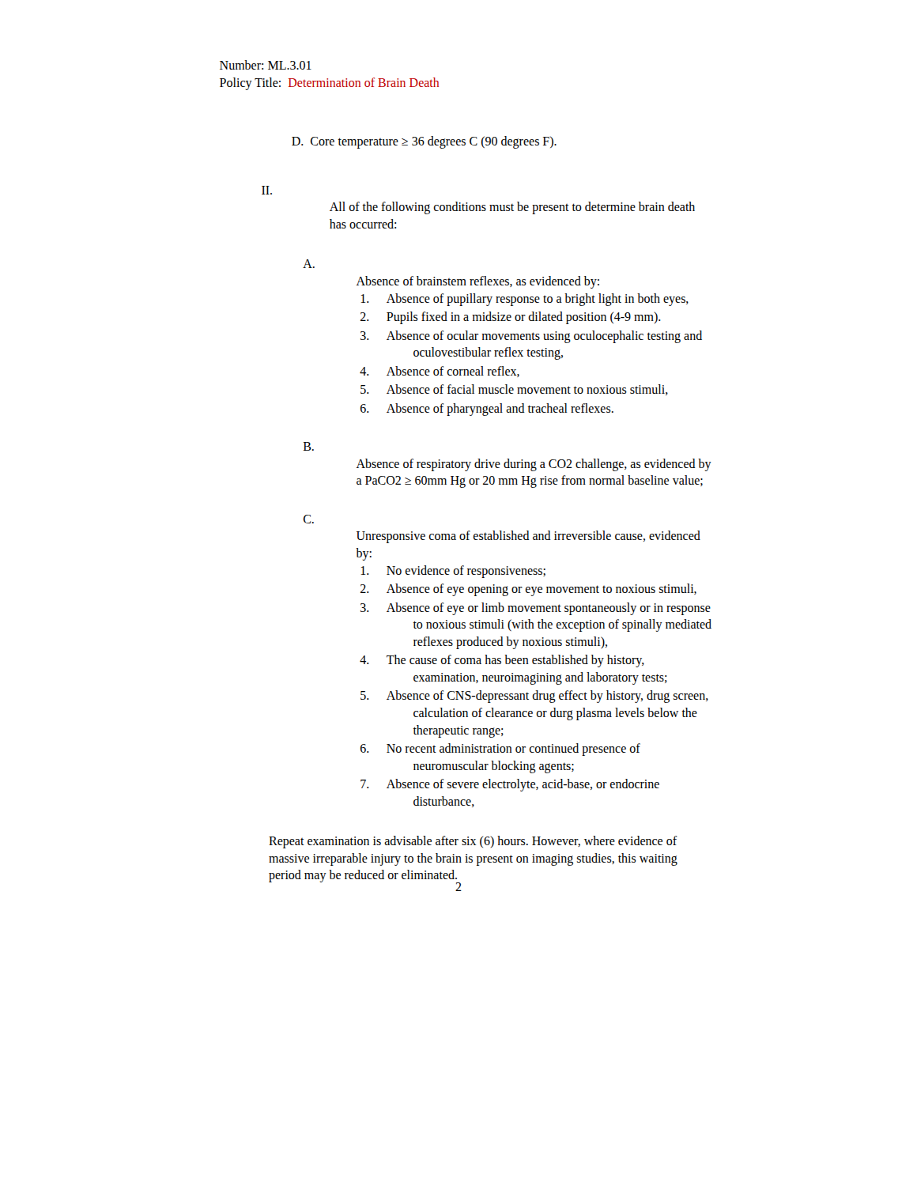Number: ML.3.01
Policy Title: Determination of Brain Death
D. Core temperature ≥ 36 degrees C (90 degrees F).
II. All of the following conditions must be present to determine brain death has occurred:
A. Absence of brainstem reflexes, as evidenced by:
1. Absence of pupillary response to a bright light in both eyes,
2. Pupils fixed in a midsize or dilated position (4-9 mm).
3. Absence of ocular movements using oculocephalic testing and oculovestibular reflex testing,
4. Absence of corneal reflex,
5. Absence of facial muscle movement to noxious stimuli,
6. Absence of pharyngeal and tracheal reflexes.
B. Absence of respiratory drive during a CO2 challenge, as evidenced by a PaCO2 ≥ 60mm Hg or 20 mm Hg rise from normal baseline value;
C. Unresponsive coma of established and irreversible cause, evidenced by:
1. No evidence of responsiveness;
2. Absence of eye opening or eye movement to noxious stimuli,
3. Absence of eye or limb movement spontaneously or in response to noxious stimuli (with the exception of spinally mediated reflexes produced by noxious stimuli),
4. The cause of coma has been established by history, examination, neuroimagining and laboratory tests;
5. Absence of CNS-depressant drug effect by history, drug screen, calculation of clearance or durg plasma levels below the therapeutic range;
6. No recent administration or continued presence of neuromuscular blocking agents;
7. Absence of severe electrolyte, acid-base, or endocrine disturbance,
Repeat examination is advisable after six (6) hours. However, where evidence of massive irreparable injury to the brain is present on imaging studies, this waiting period may be reduced or eliminated.
2